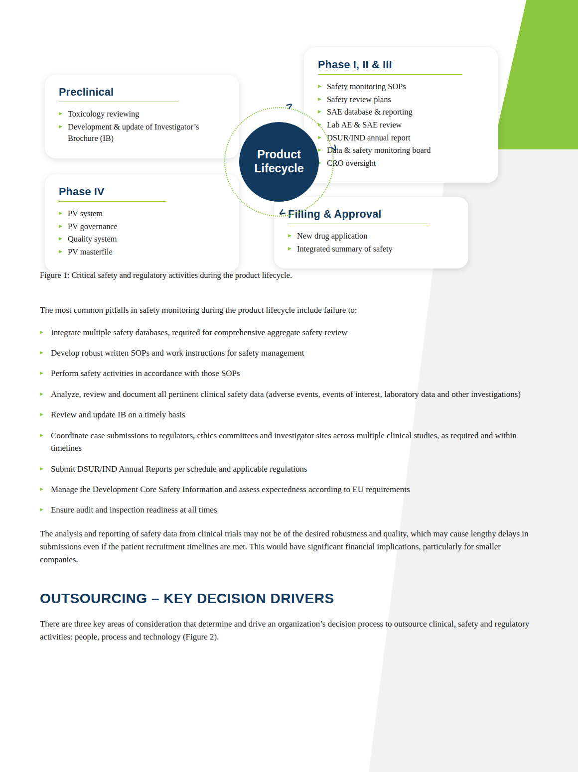Product
Lifecycle
> > >
Preclinical
Toxicology reviewing
Development & update of Investigator’s Brochure (IB)
Phase I, II & III
Safety monitoring SOPs
Safety review plans
SAE database & reporting
Lab AE & SAE review
DSUR/IND annual report
Data & safety monitoring board
CRO oversight
Phase IV
PV system
PV governance
Quality system
PV masterfile
Filling & Approval
New drug application
Integrated summary of safety
Figure 1: Critical safety and regulatory activities during the product lifecycle.
The most common pitfalls in safety monitoring during the product lifecycle include failure to:
Integrate multiple safety databases, required for comprehensive aggregate safety review
Develop robust written SOPs and work instructions for safety management
Perform safety activities in accordance with those SOPs
Analyze, review and document all pertinent clinical safety data (adverse events, events of interest, laboratory data and other investigations)
Review and update IB on a timely basis
Coordinate case submissions to regulators, ethics committees and investigator sites across multiple clinical studies, as required and within timelines
Submit DSUR/IND Annual Reports per schedule and applicable regulations
Manage the Development Core Safety Information and assess expectedness according to EU requirements
Ensure audit and inspection readiness at all times
The analysis and reporting of safety data from clinical trials may not be of the desired robustness and quality, which may cause lengthy delays in submissions even if the patient recruitment timelines are met. This would have significant financial implications, particularly for smaller companies.
OUTSOURCING – KEY DECISION DRIVERS
There are three key areas of consideration that determine and drive an organization’s decision process to outsource clinical, safety and regulatory activities: people, process and technology (Figure 2).